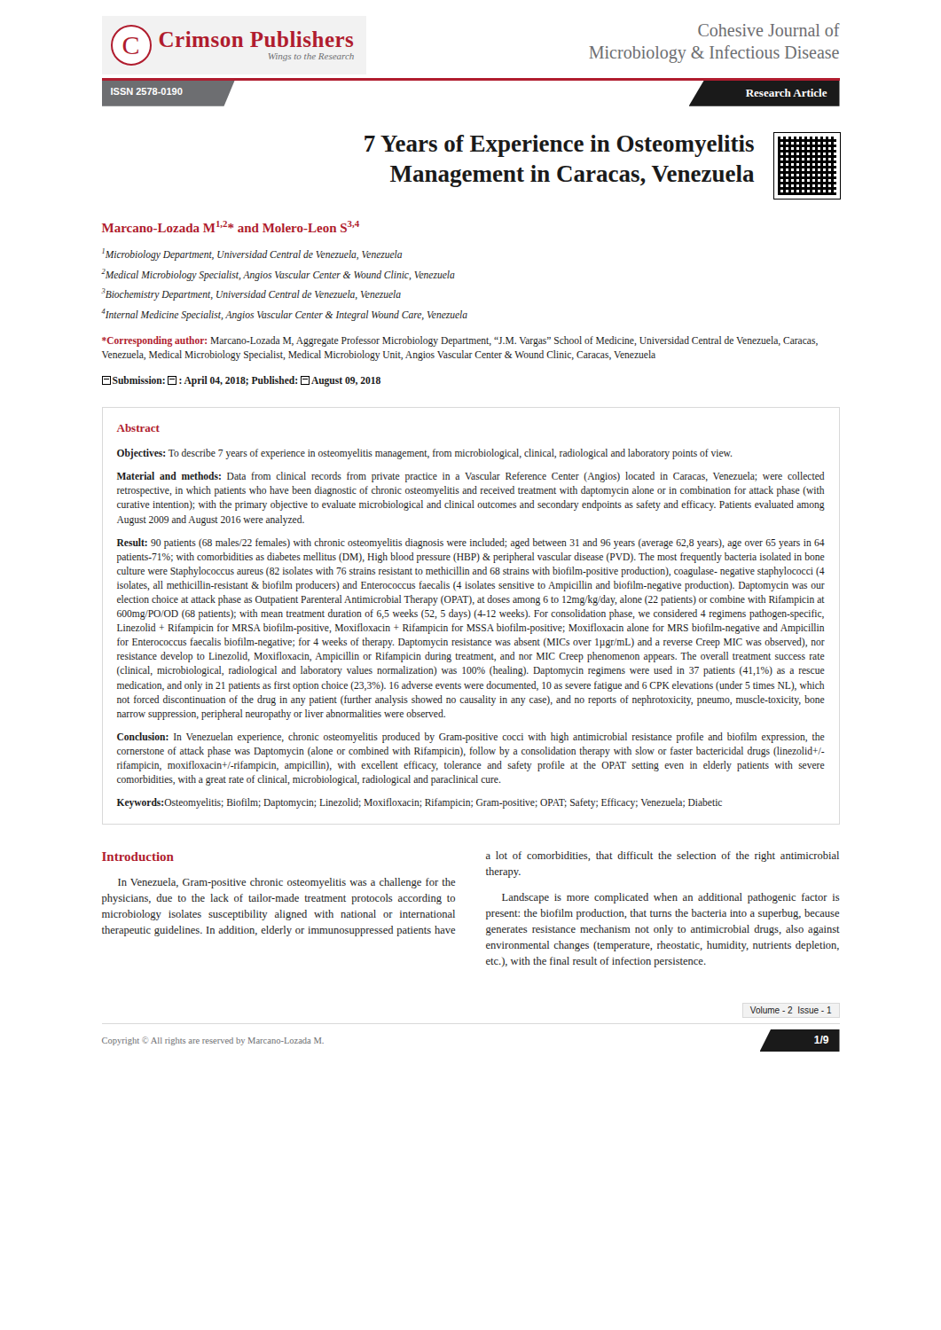C
Crimson Publishers
Wings to the Research
Cohesive Journal of
Microbiology & Infectious Disease
ISSN 2578-0190
Research Article
7 Years of Experience in Osteomyelitis
Management in Caracas, Venezuela
Marcano-Lozada M1,2* and Molero-Leon S3,4
1Microbiology Department, Universidad Central de Venezuela, Venezuela
2Medical Microbiology Specialist, Angios Vascular Center & Wound Clinic, Venezuela
3Biochemistry Department, Universidad Central de Venezuela, Venezuela
4Internal Medicine Specialist, Angios Vascular Center & Integral Wound Care, Venezuela
*Corresponding author: Marcano-Lozada M, Aggregate Professor Microbiology Department, “J.M. Vargas” School of Medicine, Universidad Central de Venezuela, Caracas, Venezuela, Medical Microbiology Specialist, Medical Microbiology Unit, Angios Vascular Center & Wound Clinic, Caracas, Venezuela
Submission: : April 04, 2018; Published: August 09, 2018
Abstract
Objectives: To describe 7 years of experience in osteomyelitis management, from microbiological, clinical, radiological and laboratory points of view.
Material and methods: Data from clinical records from private practice in a Vascular Reference Center (Angios) located in Caracas, Venezuela; were collected retrospective, in which patients who have been diagnostic of chronic osteomyelitis and received treatment with daptomycin alone or in combination for attack phase (with curative intention); with the primary objective to evaluate microbiological and clinical outcomes and secondary endpoints as safety and efficacy. Patients evaluated among August 2009 and August 2016 were analyzed.
Result: 90 patients (68 males/22 females) with chronic osteomyelitis diagnosis were included; aged between 31 and 96 years (average 62,8 years), age over 65 years in 64 patients-71%; with comorbidities as diabetes mellitus (DM), High blood pressure (HBP) & peripheral vascular disease (PVD). The most frequently bacteria isolated in bone culture were Staphylococcus aureus (82 isolates with 76 strains resistant to methicillin and 68 strains with biofilm-positive production), coagulase- negative staphylococci (4 isolates, all methicillin-resistant & biofilm producers) and Enterococcus faecalis (4 isolates sensitive to Ampicillin and biofilm-negative production). Daptomycin was our election choice at attack phase as Outpatient Parenteral Antimicrobial Therapy (OPAT), at doses among 6 to 12mg/kg/day, alone (22 patients) or combine with Rifampicin at 600mg/PO/OD (68 patients); with mean treatment duration of 6,5 weeks (52, 5 days) (4-12 weeks). For consolidation phase, we considered 4 regimens pathogen-specific, Linezolid + Rifampicin for MRSA biofilm-positive, Moxifloxacin + Rifampicin for MSSA biofilm-positive; Moxifloxacin alone for MRS biofilm-negative and Ampicillin for Enterococcus faecalis biofilm-negative; for 4 weeks of therapy. Daptomycin resistance was absent (MICs over 1µgr/mL) and a reverse Creep MIC was observed), nor resistance develop to Linezolid, Moxifloxacin, Ampicillin or Rifampicin during treatment, and nor MIC Creep phenomenon appears. The overall treatment success rate (clinical, microbiological, radiological and laboratory values normalization) was 100% (healing). Daptomycin regimens were used in 37 patients (41,1%) as a rescue medication, and only in 21 patients as first option choice (23,3%). 16 adverse events were documented, 10 as severe fatigue and 6 CPK elevations (under 5 times NL), which not forced discontinuation of the drug in any patient (further analysis showed no causality in any case), and no reports of nephrotoxicity, pneumo, muscle-toxicity, bone narrow suppression, peripheral neuropathy or liver abnormalities were observed.
Conclusion: In Venezuelan experience, chronic osteomyelitis produced by Gram-positive cocci with high antimicrobial resistance profile and biofilm expression, the cornerstone of attack phase was Daptomycin (alone or combined with Rifampicin), follow by a consolidation therapy with slow or faster bactericidal drugs (linezolid+/-rifampicin, moxifloxacin+/-rifampicin, ampicillin), with excellent efficacy, tolerance and safety profile at the OPAT setting even in elderly patients with severe comorbidities, with a great rate of clinical, microbiological, radiological and paraclinical cure.
Keywords: Osteomyelitis; Biofilm; Daptomycin; Linezolid; Moxifloxacin; Rifampicin; Gram-positive; OPAT; Safety; Efficacy; Venezuela; Diabetic
Introduction
In Venezuela, Gram-positive chronic osteomyelitis was a challenge for the physicians, due to the lack of tailor-made treatment protocols according to microbiology isolates susceptibility aligned with national or international therapeutic guidelines. In addition, elderly or immunosuppressed patients have a lot of comorbidities, that difficult the selection of the right antimicrobial therapy.
Landscape is more complicated when an additional pathogenic factor is present: the biofilm production, that turns the bacteria into a superbug, because generates resistance mechanism not only to antimicrobial drugs, also against environmental changes (temperature, rheostatic, humidity, nutrients depletion, etc.), with the final result of infection persistence.
Volume - 2 Issue - 1
Copyright © All rights are reserved by Marcano-Lozada M.
1/9